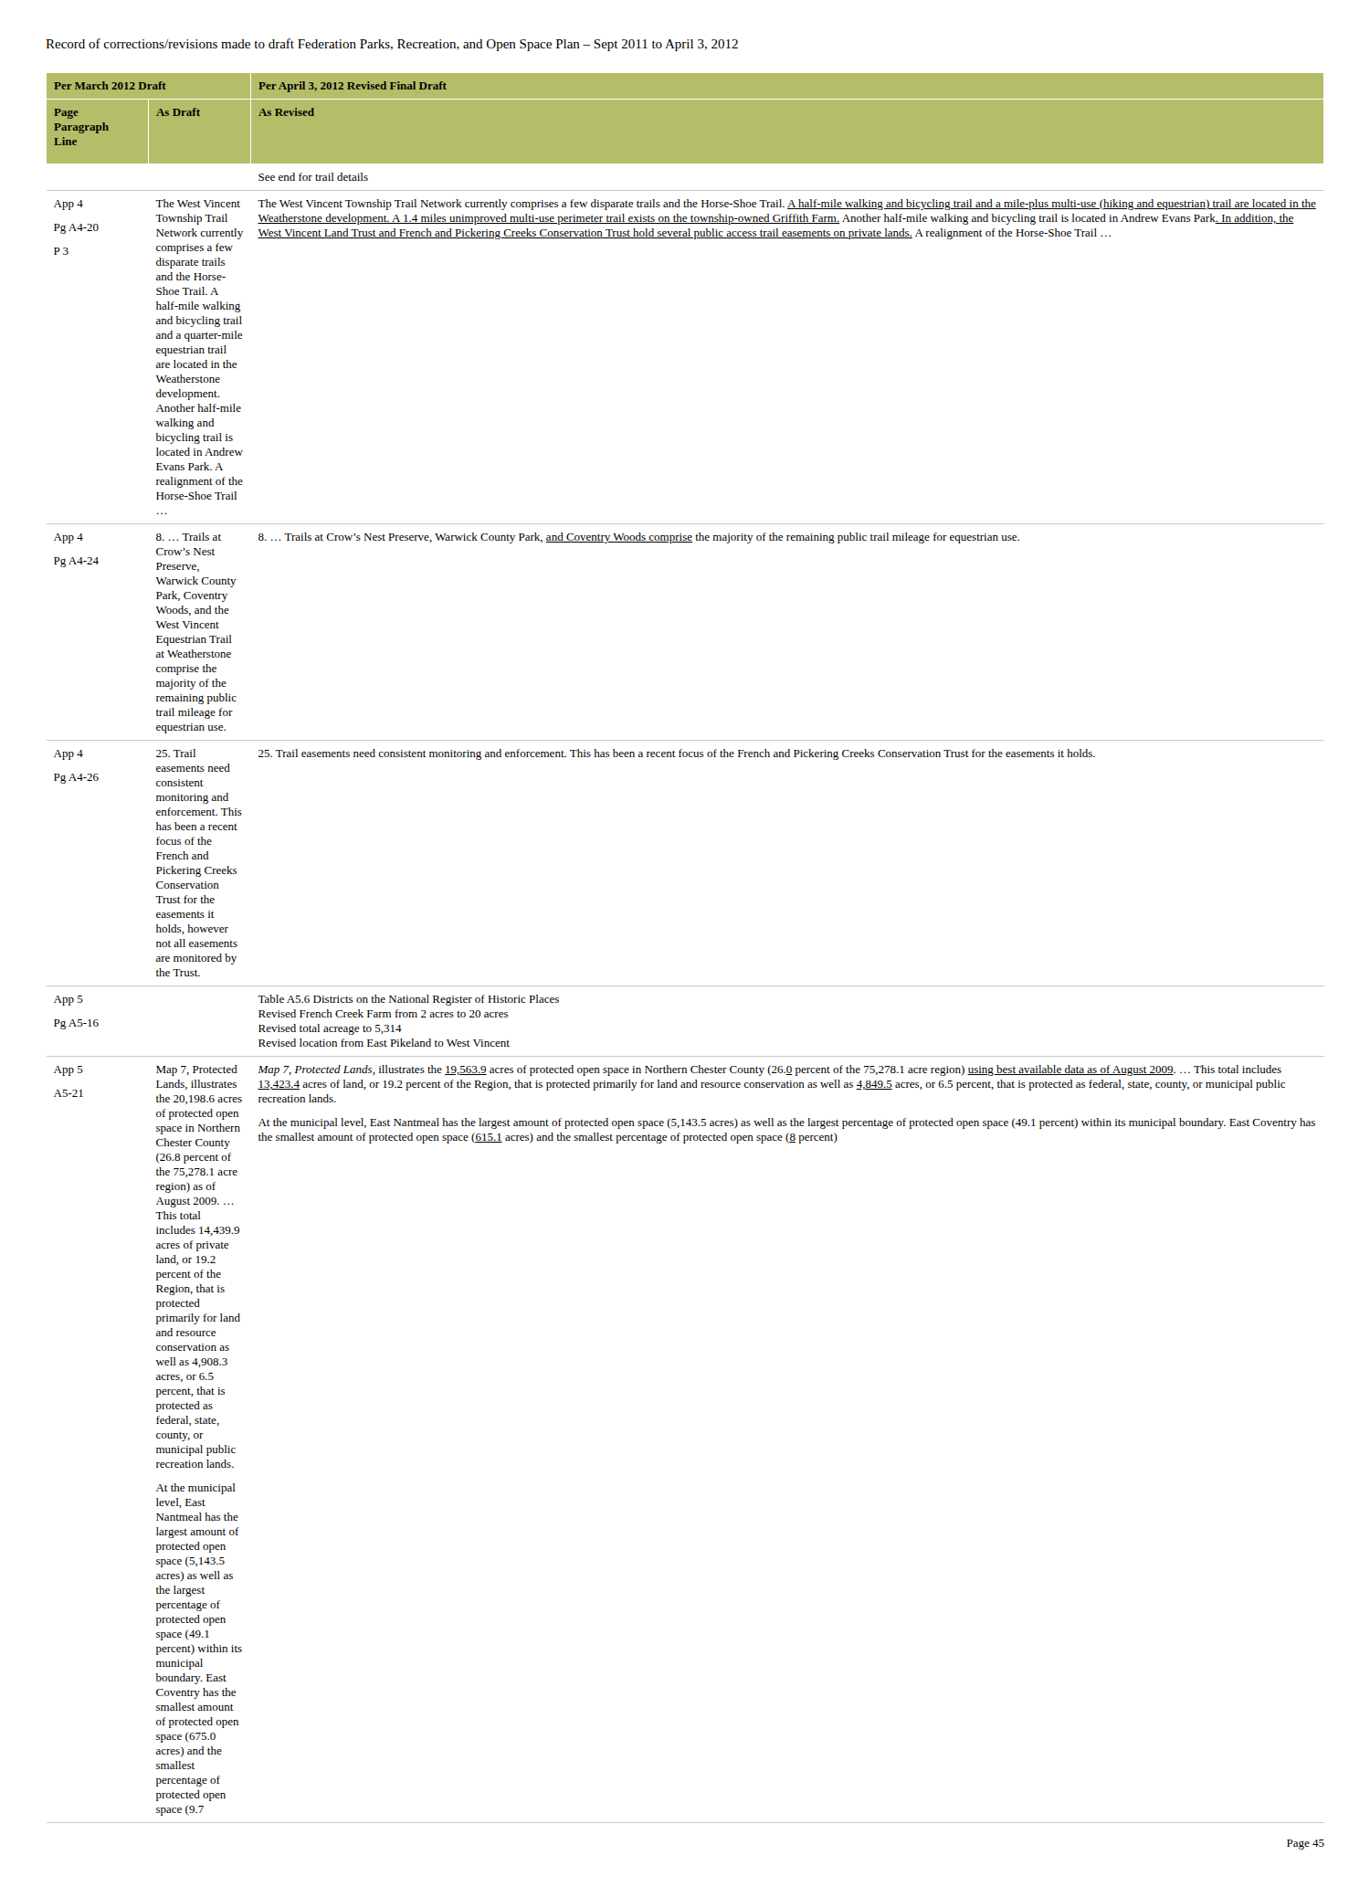Record of corrections/revisions made to draft Federation Parks, Recreation, and Open Space Plan – Sept 2011 to April 3, 2012
| Per March 2012 Draft | Per April 3, 2012 Revised Final Draft |
| Page Paragraph Line | As Draft | As Revised |
| | | See end for trail details |
| App 4 Pg A4-20 P 3 | The West Vincent Township Trail Network currently comprises a few disparate trails and the Horse-Shoe Trail. A half-mile walking and bicycling trail and a quarter-mile equestrian trail are located in the Weatherstone development. Another half-mile walking and bicycling trail is located in Andrew Evans Park. A realignment of the Horse-Shoe Trail … | The West Vincent Township Trail Network currently comprises a few disparate trails and the Horse-Shoe Trail. A half-mile walking and bicycling trail and a mile-plus multi-use (hiking and equestrian) trail are located in the Weatherstone development. A 1.4 miles unimproved multi-use perimeter trail exists on the township-owned Griffith Farm. Another half-mile walking and bicycling trail is located in Andrew Evans Park . In addition, the West Vincent Land Trust and French and Pickering Creeks Conservation Trust hold several public access trail easements on private lands. A realignment of the Horse-Shoe Trail … |
| App 4 Pg A4-24 | 8. … Trails at Crow’s Nest Preserve, Warwick County Park, Coventry Woods, and the West Vincent Equestrian Trail at Weatherstone comprise the majority of the remaining public trail mileage for equestrian use. | 8. … Trails at Crow’s Nest Preserve, Warwick County Park, and Coventry Woods comprise the majority of the remaining public trail mileage for equestrian use. |
| App 4 Pg A4-26 | 25. Trail easements need consistent monitoring and enforcement. This has been a recent focus of the French and Pickering Creeks Conservation Trust for the easements it holds, however not all easements are monitored by the Trust. | 25. Trail easements need consistent monitoring and enforcement. This has been a recent focus of the French and Pickering Creeks Conservation Trust for the easements it holds. |
| App 5 Pg A5-16 | | Table A5.6 Districts on the National Register of Historic Places Revised French Creek Farm from 2 acres to 20 acres Revised total acreage to 5,314 Revised location from East Pikeland to West Vincent |
| App 5 A5-21 | Map 7, Protected Lands, illustrates the 20,198.6 acres of protected open space in Northern Chester County (26.8 percent of the 75,278.1 acre region) as of August 2009. … This total includes 14,439.9 acres of private land, or 19.2 percent of the Region, that is protected primarily for land and resource conservation as well as 4,908.3 acres, or 6.5 percent, that is protected as federal, state, county, or municipal public recreation lands. At the municipal level, East Nantmeal has the largest amount of protected open space (5,143.5 acres) as well as the largest percentage of protected open space (49.1 percent) within its municipal boundary. East Coventry has the smallest amount of protected open space (675.0 acres) and the smallest percentage of protected open space (9.7 | Map 7, Protected Lands , illustrates the 19,563.9 acres of protected open space in Northern Chester County (26. 0 percent of the 75,278.1 acre region) using best available data as of August 2009 . … This total includes 13,423.4 acres of land, or 19.2 percent of the Region, that is protected primarily for land and resource conservation as well as 4,849.5 acres, or 6.5 percent, that is protected as federal, state, county, or municipal public recreation lands. At the municipal level, East Nantmeal has the largest amount of protected open space (5,143.5 acres) as well as the largest percentage of protected open space (49.1 percent) within its municipal boundary. East Coventry has the smallest amount of protected open space ( 615.1 acres) and the smallest percentage of protected open space ( 8 percent) |
Page 45